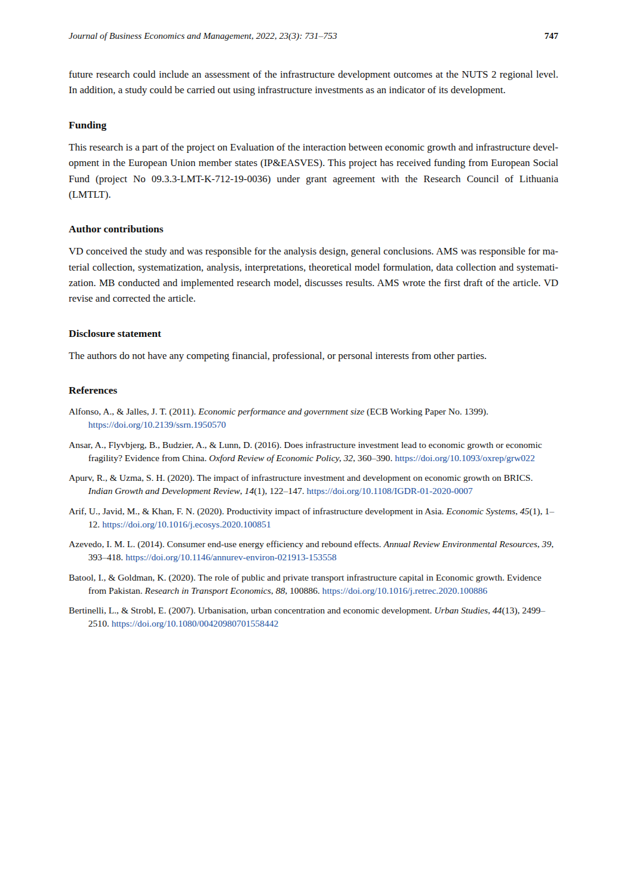Journal of Business Economics and Management, 2022, 23(3): 731–753 747
future research could include an assessment of the infrastructure development outcomes at the NUTS 2 regional level. In addition, a study could be carried out using infrastructure investments as an indicator of its development.
Funding
This research is a part of the project on Evaluation of the interaction between economic growth and infrastructure development in the European Union member states (IP&EASVES). This project has received funding from European Social Fund (project No 09.3.3-LMT-K-712-19-0036) under grant agreement with the Research Council of Lithuania (LMTLT).
Author contributions
VD conceived the study and was responsible for the analysis design, general conclusions. AMS was responsible for material collection, systematization, analysis, interpretations, theoretical model formulation, data collection and systematization. MB conducted and implemented research model, discusses results. AMS wrote the first draft of the article. VD revise and corrected the article.
Disclosure statement
The authors do not have any competing financial, professional, or personal interests from other parties.
References
Alfonso, A., & Jalles, J. T. (2011). Economic performance and government size (ECB Working Paper No. 1399). https://doi.org/10.2139/ssrn.1950570
Ansar, A., Flyvbjerg, B., Budzier, A., & Lunn, D. (2016). Does infrastructure investment lead to economic growth or economic fragility? Evidence from China. Oxford Review of Economic Policy, 32, 360–390. https://doi.org/10.1093/oxrep/grw022
Apurv, R., & Uzma, S. H. (2020). The impact of infrastructure investment and development on economic growth on BRICS. Indian Growth and Development Review, 14(1), 122–147. https://doi.org/10.1108/IGDR-01-2020-0007
Arif, U., Javid, M., & Khan, F. N. (2020). Productivity impact of infrastructure development in Asia. Economic Systems, 45(1), 1–12. https://doi.org/10.1016/j.ecosys.2020.100851
Azevedo, I. M. L. (2014). Consumer end-use energy efficiency and rebound effects. Annual Review Environmental Resources, 39, 393–418. https://doi.org/10.1146/annurev-environ-021913-153558
Batool, I., & Goldman, K. (2020). The role of public and private transport infrastructure capital in Economic growth. Evidence from Pakistan. Research in Transport Economics, 88, 100886. https://doi.org/10.1016/j.retrec.2020.100886
Bertinelli, L., & Strobl, E. (2007). Urbanisation, urban concentration and economic development. Urban Studies, 44(13), 2499–2510. https://doi.org/10.1080/00420980701558442